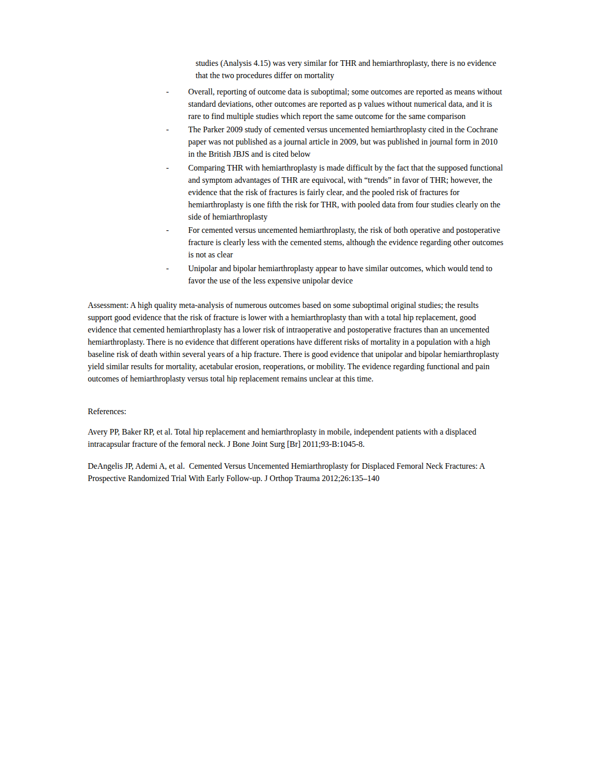studies (Analysis 4.15) was very similar for THR and hemiarthroplasty, there is no evidence that the two procedures differ on mortality
Overall, reporting of outcome data is suboptimal; some outcomes are reported as means without standard deviations, other outcomes are reported as p values without numerical data, and it is rare to find multiple studies which report the same outcome for the same comparison
The Parker 2009 study of cemented versus uncemented hemiarthroplasty cited in the Cochrane paper was not published as a journal article in 2009, but was published in journal form in 2010 in the British JBJS and is cited below
Comparing THR with hemiarthroplasty is made difficult by the fact that the supposed functional and symptom advantages of THR are equivocal, with “trends” in favor of THR; however, the evidence that the risk of fractures is fairly clear, and the pooled risk of fractures for hemiarthroplasty is one fifth the risk for THR, with pooled data from four studies clearly on the side of hemiarthroplasty
For cemented versus uncemented hemiarthroplasty, the risk of both operative and postoperative fracture is clearly less with the cemented stems, although the evidence regarding other outcomes is not as clear
Unipolar and bipolar hemiarthroplasty appear to have similar outcomes, which would tend to favor the use of the less expensive unipolar device
Assessment: A high quality meta-analysis of numerous outcomes based on some suboptimal original studies; the results support good evidence that the risk of fracture is lower with a hemiarthroplasty than with a total hip replacement, good evidence that cemented hemiarthroplasty has a lower risk of intraoperative and postoperative fractures than an uncemented hemiarthroplasty. There is no evidence that different operations have different risks of mortality in a population with a high baseline risk of death within several years of a hip fracture. There is good evidence that unipolar and bipolar hemiarthroplasty yield similar results for mortality, acetabular erosion, reoperations, or mobility. The evidence regarding functional and pain outcomes of hemiarthroplasty versus total hip replacement remains unclear at this time.
References:
Avery PP, Baker RP, et al. Total hip replacement and hemiarthroplasty in mobile, independent patients with a displaced intracapsular fracture of the femoral neck. J Bone Joint Surg [Br] 2011;93-B:1045-8.
DeAngelis JP, Ademi A, et al. Cemented Versus Uncemented Hemiarthroplasty for Displaced Femoral Neck Fractures: A Prospective Randomized Trial With Early Follow-up. J Orthop Trauma 2012;26:135–140